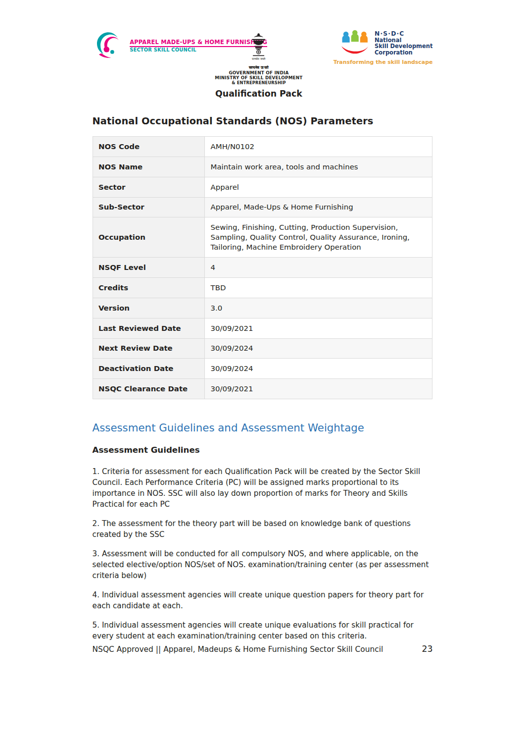APPAREL MADE-UPS & HOME FURNISHING
SECTOR SKILL COUNCIL
सत्यमेव जयते
सत्यमेव जयते
GOVERNMENT OF INDIA
MINISTRY OF SKILL DEVELOPMENT
& ENTREPRENEURSHIP
Qualification Pack
N·S·D·C
National
Skill Development
Corporation
Transforming the skill landscape
National Occupational Standards (NOS) Parameters
| NOS Code | AMH/N0102 |
| NOS Name | Maintain work area, tools and machines |
| Sector | Apparel |
| Sub-Sector | Apparel, Made-Ups & Home Furnishing |
| Occupation | Sewing, Finishing, Cutting, Production Supervision, Sampling, Quality Control, Quality Assurance, Ironing, Tailoring, Machine Embroidery Operation |
| NSQF Level | 4 |
| Credits | TBD |
| Version | 3.0 |
| Last Reviewed Date | 30/09/2021 |
| Next Review Date | 30/09/2024 |
| Deactivation Date | 30/09/2024 |
| NSQC Clearance Date | 30/09/2021 |
Assessment Guidelines and Assessment Weightage
Assessment Guidelines
1. Criteria for assessment for each Qualification Pack will be created by the Sector Skill Council. Each Performance Criteria (PC) will be assigned marks proportional to its importance in NOS. SSC will also lay down proportion of marks for Theory and Skills Practical for each PC
2. The assessment for the theory part will be based on knowledge bank of questions created by the SSC
3. Assessment will be conducted for all compulsory NOS, and where applicable, on the selected elective/option NOS/set of NOS. examination/training center (as per assessment criteria below)
4. Individual assessment agencies will create unique question papers for theory part for each candidate at each.
5. Individual assessment agencies will create unique evaluations for skill practical for every student at each examination/training center based on this criteria.
NSQC Approved || Apparel, Madeups & Home Furnishing Sector Skill Council
23